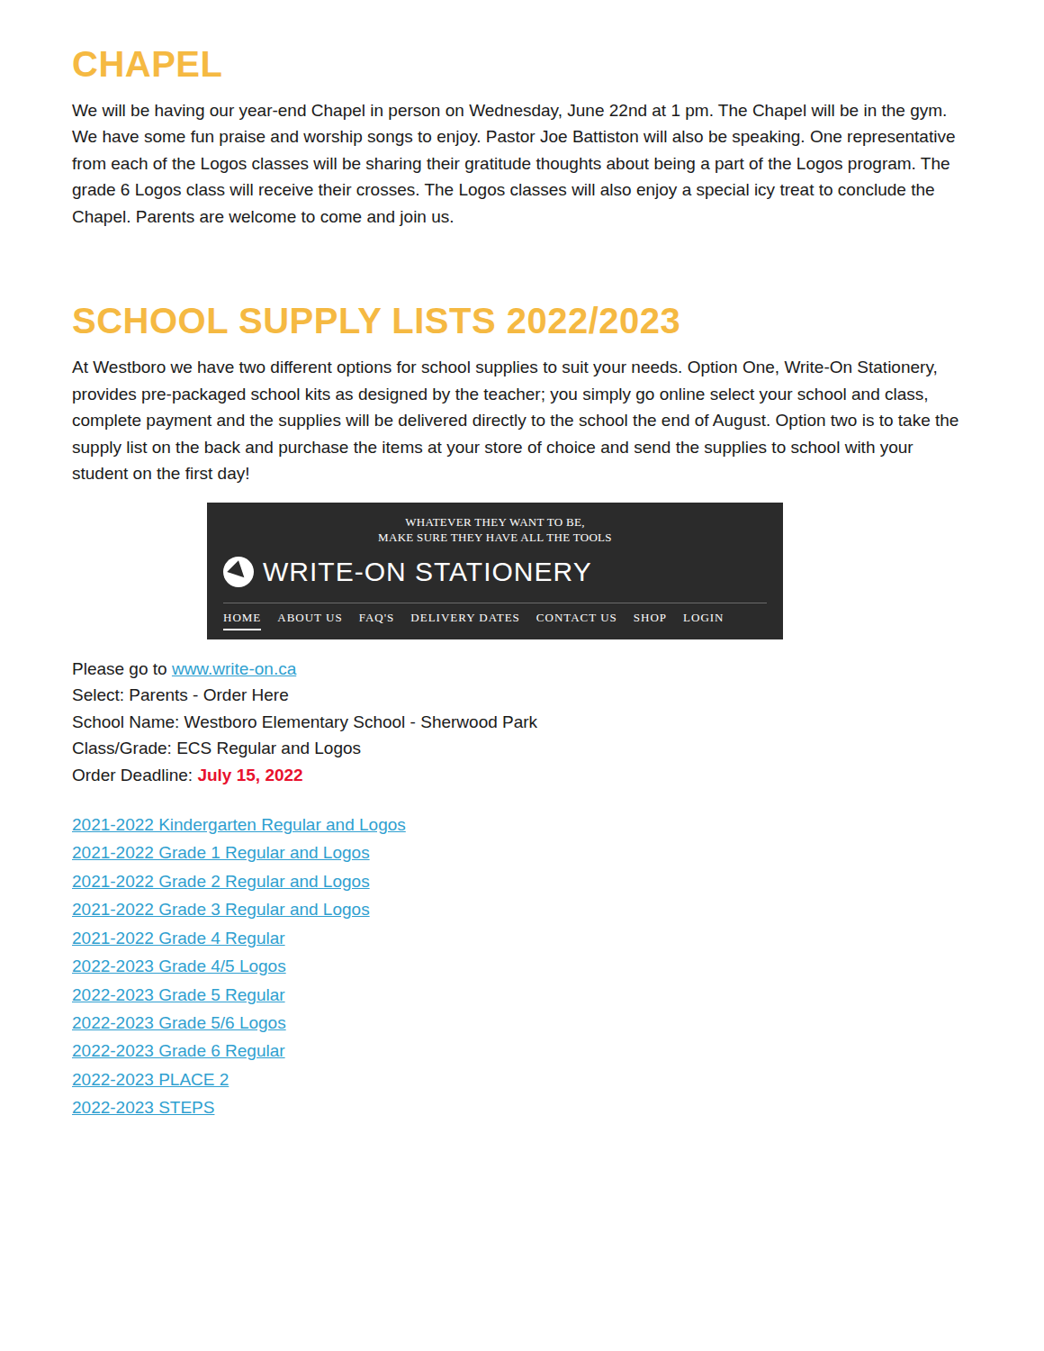Chapel
We will be having our year-end Chapel in person on Wednesday, June 22nd at 1 pm. The Chapel will be in the gym. We have some fun praise and worship songs to enjoy. Pastor Joe Battiston will also be speaking. One representative from each of the Logos classes will be sharing their gratitude thoughts about being a part of the Logos program. The grade 6 Logos class will receive their crosses. The Logos classes will also enjoy a special icy treat to conclude the Chapel. Parents are welcome to come and join us.
School Supply Lists 2022/2023
At Westboro we have two different options for school supplies to suit your needs. Option One, Write-On Stationery, provides pre-packaged school kits as designed by the teacher; you simply go online select your school and class, complete payment and the supplies will be delivered directly to the school the end of August. Option two is to take the supply list on the back and purchase the items at your store of choice and send the supplies to school with your student on the first day!
WHATEVER THEY WANT TO BE,
MAKE SURE THEY HAVE ALL THE TOOLS
WRITE-ON STATIONERY
HOME ABOUT US FAQ'S DELIVERY DATES CONTACT US SHOP LOGIN
Please go to www.write-on.ca
Select: Parents - Order Here
School Name: Westboro Elementary School - Sherwood Park
Class/Grade: ECS Regular and Logos
Order Deadline: July 15, 2022
2021-2022 Kindergarten Regular and Logos
2021-2022 Grade 1 Regular and Logos
2021-2022 Grade 2 Regular and Logos
2021-2022 Grade 3 Regular and Logos
2021-2022 Grade 4 Regular
2022-2023 Grade 4/5 Logos
2022-2023 Grade 5 Regular
2022-2023 Grade 5/6 Logos
2022-2023 Grade 6 Regular
2022-2023 PLACE 2
2022-2023 STEPS